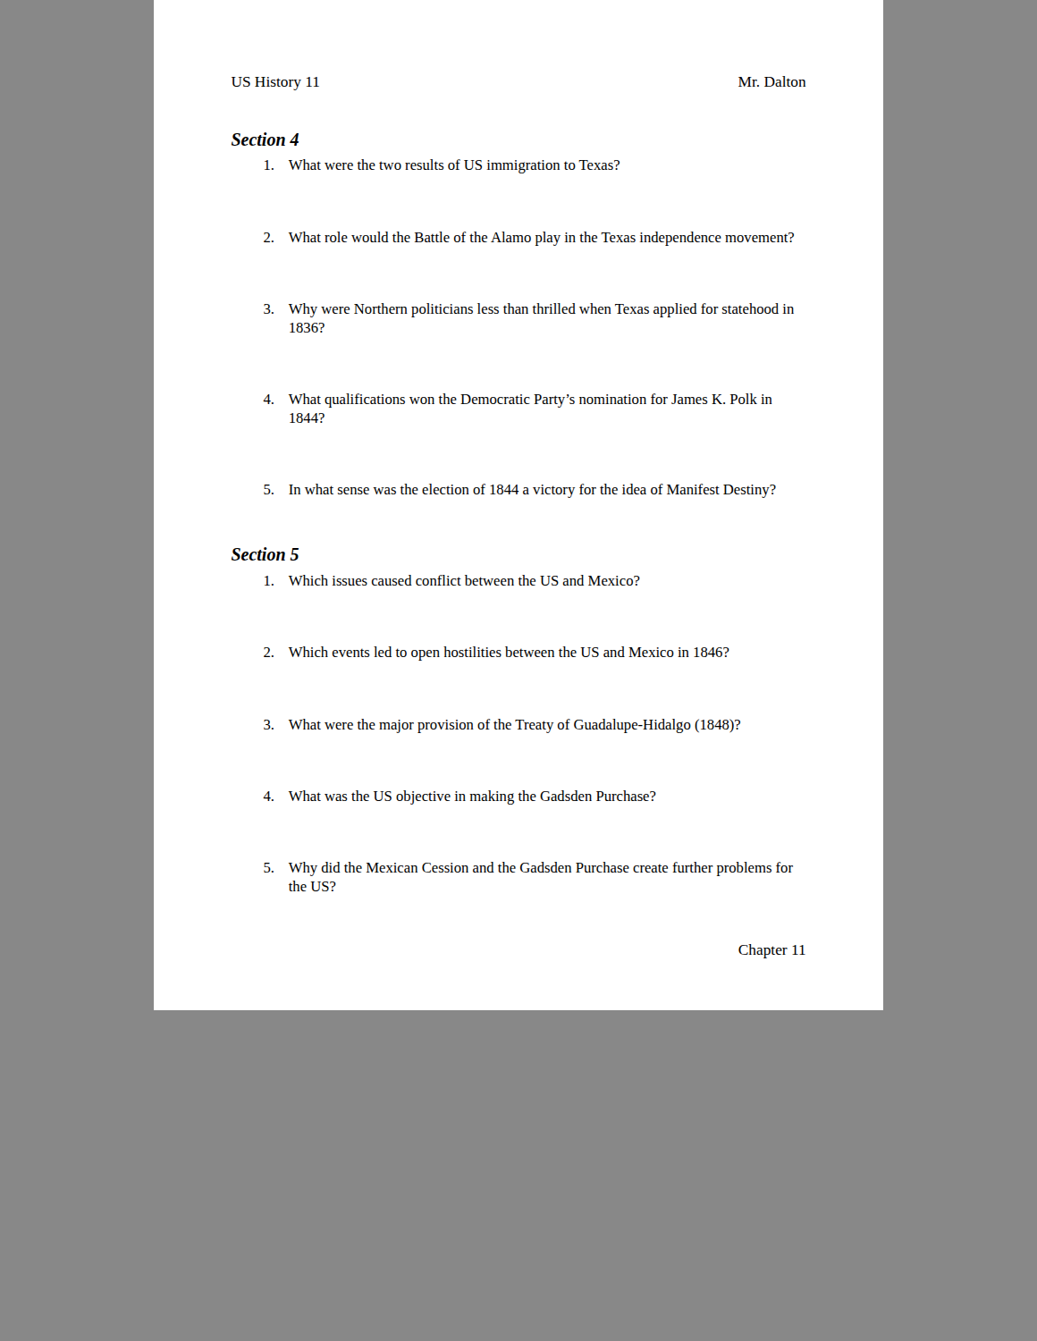US History 11
Mr. Dalton
Section 4
What were the two results of US immigration to Texas?
What role would the Battle of the Alamo play in the Texas independence movement?
Why were Northern politicians less than thrilled when Texas applied for statehood in 1836?
What qualifications won the Democratic Party’s nomination for James K. Polk in 1844?
In what sense was the election of 1844 a victory for the idea of Manifest Destiny?
Section 5
Which issues caused conflict between the US and Mexico?
Which events led to open hostilities between the US and Mexico in 1846?
What were the major provision of the Treaty of Guadalupe-Hidalgo (1848)?
What was the US objective in making the Gadsden Purchase?
Why did the Mexican Cession and the Gadsden Purchase create further problems for the US?
Chapter 11